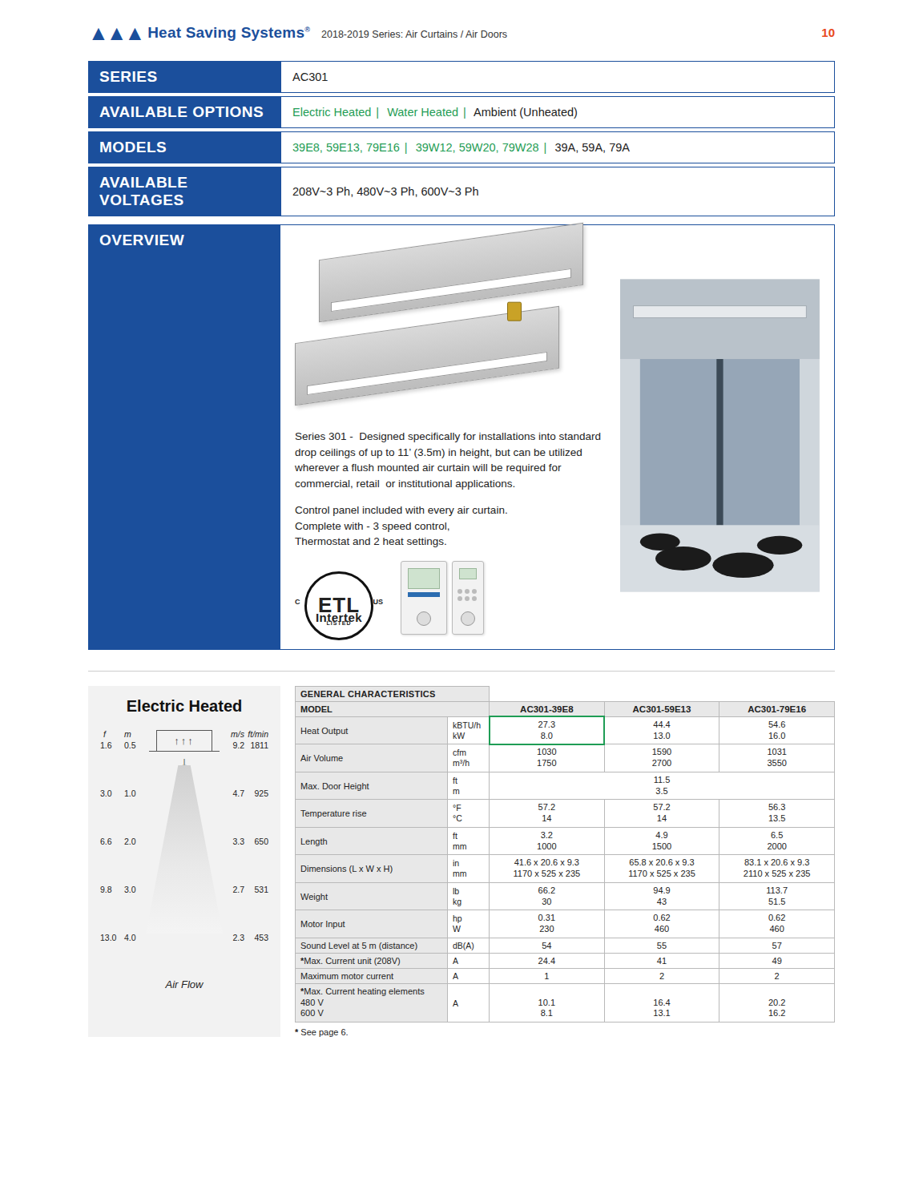▲▲▲ Heat Saving Systems®
2018-2019 Series: Air Curtains / Air Doors
10
| SERIES | AC301 |
| AVAILABLE OPTIONS | Electric Heated / Water Heated / Ambient (Unheated) |
| MODELS | 39E8, 59E13, 79E16 / 39W12, 59W20, 79W28 / 39A, 59A, 79A |
| AVAILABLE VOLTAGES | 208V~3 Ph, 480V~3 Ph, 600V~3 Ph |
OVERVIEW
Series 301 - Designed specifically for installations into standard drop ceilings of up to 11’ (3.5m) in height, but can be utilized wherever a flush mounted air curtain will be required for commercial, retail or institutional applications.
Control panel included with every air curtain.
Complete with - 3 speed control,
Thermostat and 2 heat settings.
ETL LISTED
CUS
Intertek
Electric Heated
f
m
1.6
0.5
3.0
1.0
6.6
2.0
9.8
3.0
13.0
4.0
↑↑↑
↓
m/s
ft/min
9.2
1811
4.7
925
3.3
650
2.7
531
2.3
453
Air Flow
| GENERAL CHARACTERISTICS | |
| --- | --- |
| MODEL | AC301-39E8 | AC301-59E13 | AC301-79E16 |
| Heat Output | kBTU/h kW | 27.3 8.0 | 44.4 13.0 | 54.6 16.0 |
| Air Volume | cfm m³/h | 1030 1750 | 1590 2700 | 1031 3550 |
| Max. Door Height | ft m | 11.5 3.5 |
| Temperature rise | °F °C | 57.2 14 | 57.2 14 | 56.3 13.5 |
| Length | ft mm | 3.2 1000 | 4.9 1500 | 6.5 2000 |
| Dimensions (L x W x H) | in mm | 41.6 x 20.6 x 9.3 1170 x 525 x 235 | 65.8 x 20.6 x 9.3 1170 x 525 x 235 | 83.1 x 20.6 x 9.3 2110 x 525 x 235 |
| Weight | lb kg | 66.2 30 | 94.9 43 | 113.7 51.5 |
| Motor Input | hp W | 0.31 230 | 0.62 460 | 0.62 460 |
| Sound Level at 5 m (distance) | dB(A) | 54 | 55 | 57 |
| * Max. Current unit (208V) | A | 24.4 | 41 | 49 |
| Maximum motor current | A | 1 | 2 | 2 |
| * Max. Current heating elements 480 V 600 V | A | 10.1 8.1 | 16.4 13.1 | 20.2 16.2 |
* See page 6.